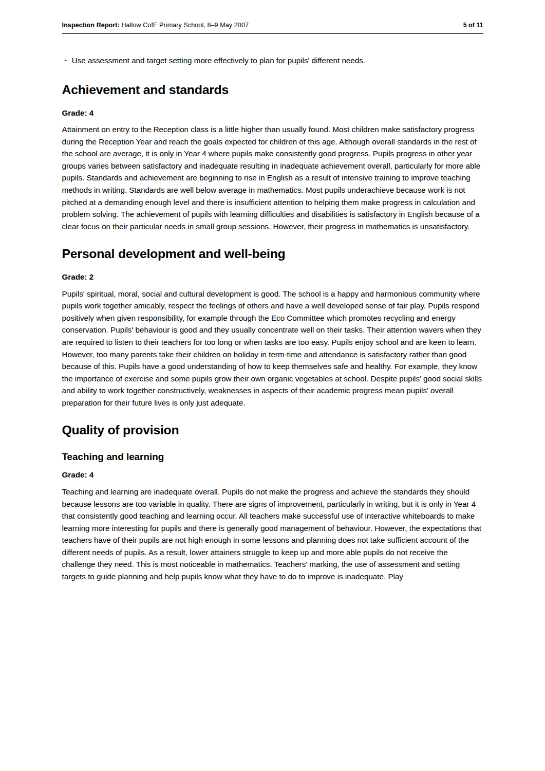Inspection Report: Hallow CofE Primary School, 8–9 May 2007
5 of 11
Use assessment and target setting more effectively to plan for pupils' different needs.
Achievement and standards
Grade: 4
Attainment on entry to the Reception class is a little higher than usually found. Most children make satisfactory progress during the Reception Year and reach the goals expected for children of this age. Although overall standards in the rest of the school are average, it is only in Year 4 where pupils make consistently good progress. Pupils progress in other year groups varies between satisfactory and inadequate resulting in inadequate achievement overall, particularly for more able pupils. Standards and achievement are beginning to rise in English as a result of intensive training to improve teaching methods in writing. Standards are well below average in mathematics. Most pupils underachieve because work is not pitched at a demanding enough level and there is insufficient attention to helping them make progress in calculation and problem solving. The achievement of pupils with learning difficulties and disabilities is satisfactory in English because of a clear focus on their particular needs in small group sessions. However, their progress in mathematics is unsatisfactory.
Personal development and well-being
Grade: 2
Pupils' spiritual, moral, social and cultural development is good. The school is a happy and harmonious community where pupils work together amicably, respect the feelings of others and have a well developed sense of fair play. Pupils respond positively when given responsibility, for example through the Eco Committee which promotes recycling and energy conservation. Pupils' behaviour is good and they usually concentrate well on their tasks. Their attention wavers when they are required to listen to their teachers for too long or when tasks are too easy. Pupils enjoy school and are keen to learn. However, too many parents take their children on holiday in term-time and attendance is satisfactory rather than good because of this. Pupils have a good understanding of how to keep themselves safe and healthy. For example, they know the importance of exercise and some pupils grow their own organic vegetables at school. Despite pupils' good social skills and ability to work together constructively, weaknesses in aspects of their academic progress mean pupils' overall preparation for their future lives is only just adequate.
Quality of provision
Teaching and learning
Grade: 4
Teaching and learning are inadequate overall. Pupils do not make the progress and achieve the standards they should because lessons are too variable in quality. There are signs of improvement, particularly in writing, but it is only in Year 4 that consistently good teaching and learning occur. All teachers make successful use of interactive whiteboards to make learning more interesting for pupils and there is generally good management of behaviour. However, the expectations that teachers have of their pupils are not high enough in some lessons and planning does not take sufficient account of the different needs of pupils. As a result, lower attainers struggle to keep up and more able pupils do not receive the challenge they need. This is most noticeable in mathematics. Teachers' marking, the use of assessment and setting targets to guide planning and help pupils know what they have to do to improve is inadequate. Play